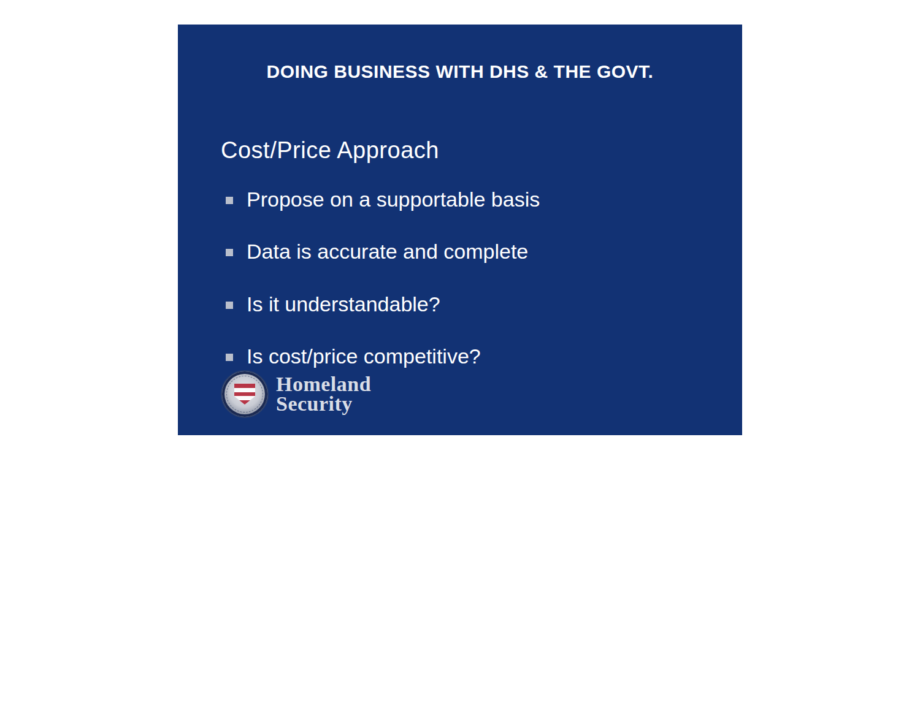DOING BUSINESS WITH DHS & THE GOVT.
Cost/Price Approach
Propose on a supportable basis
Data is accurate and complete
Is it understandable?
Is cost/price competitive?
Homeland Security